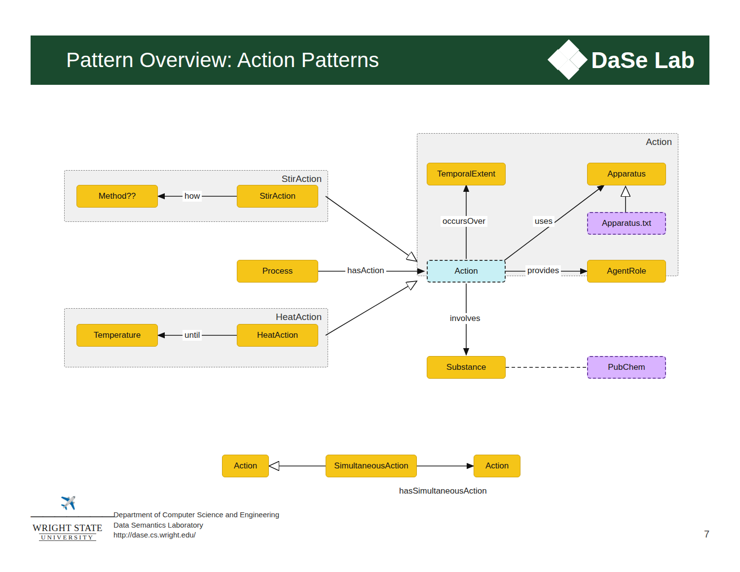Pattern Overview: Action Patterns
DaSe Lab
Action
StirAction
HeatAction
Method??
StirAction
Process
Temperature
HeatAction
TemporalExtent
Apparatus
Apparatus.txt
Action
AgentRole
Substance
PubChem
Action
SimultaneousAction
Action
how
hasAction
until
occursOver
uses
provides
involves
hasSimultaneousAction
✈️———————
WRIGHT STATE
UNIVERSITY
Department of Computer Science and Engineering
Data Semantics Laboratory
http://dase.cs.wright.edu/
7